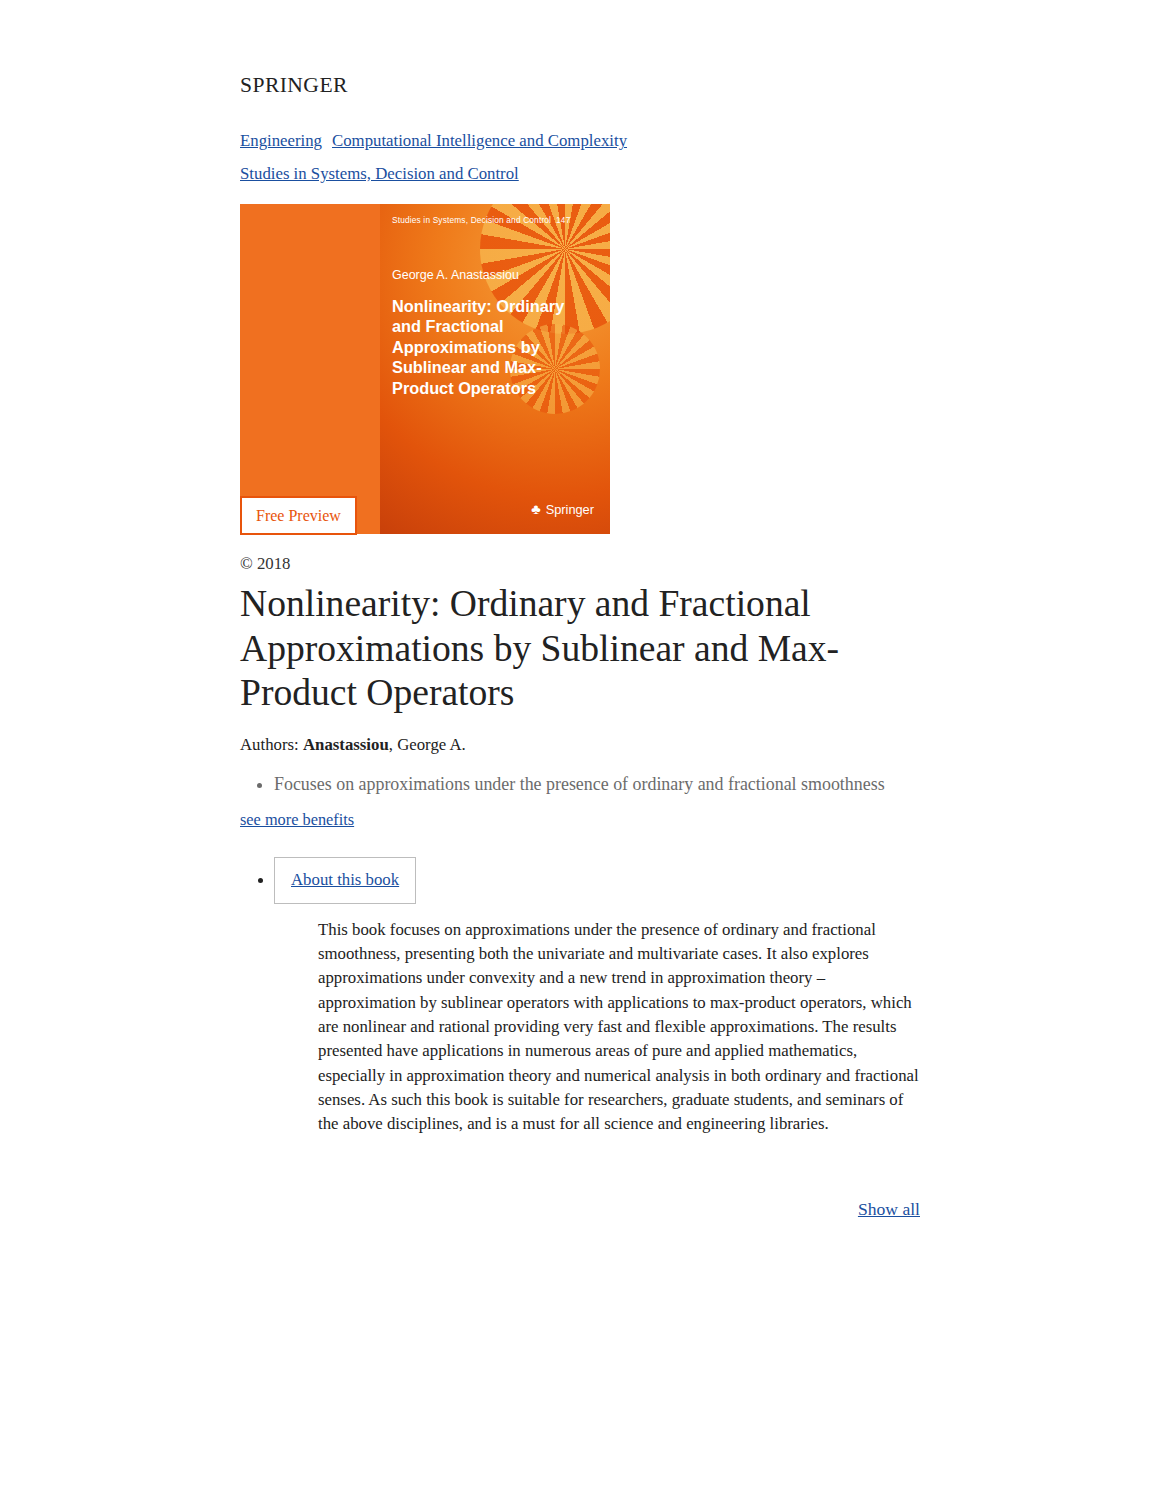SPRINGER
Engineering Computational Intelligence and Complexity Studies in Systems, Decision and Control
Studies in Systems, Decision and Control 147
George A. Anastassiou
Nonlinearity: Ordinary and Fractional Approximations by Sublinear and Max-Product Operators
Springer
Free Preview
© 2018
Nonlinearity: Ordinary and Fractional Approximations by Sublinear and Max-Product Operators
Authors: Anastassiou, George A.
Focuses on approximations under the presence of ordinary and fractional smoothness
see more benefits
About this book
This book focuses on approximations under the presence of ordinary and fractional smoothness, presenting both the univariate and multivariate cases. It also explores approximations under convexity and a new trend in approximation theory – approximation by sublinear operators with applications to max-product operators, which are nonlinear and rational providing very fast and flexible approximations. The results presented have applications in numerous areas of pure and applied mathematics, especially in approximation theory and numerical analysis in both ordinary and fractional senses. As such this book is suitable for researchers, graduate students, and seminars of the above disciplines, and is a must for all science and engineering libraries.
Show all